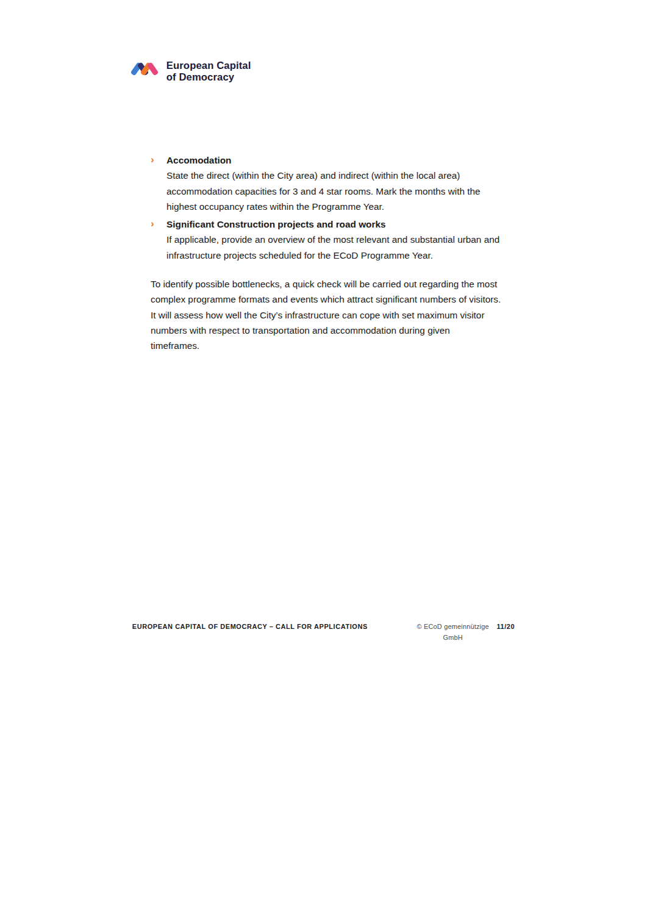European Capital
of Democracy
Accomodation State the direct (within the City area) and indirect (within the local area) accommodation capacities for 3 and 4 star rooms. Mark the months with the highest occupancy rates within the Programme Year.
Significant Construction projects and road works If applicable, provide an overview of the most relevant and substantial urban and infrastructure projects scheduled for the ECoD Programme Year.
To identify possible bottlenecks, a quick check will be carried out regarding the most complex programme formats and events which attract significant numbers of visitors. It will assess how well the City’s infrastructure can cope with set maximum visitor numbers with respect to transportation and accommodation during given timeframes.
European Capital of Democracy – Call for Applications
© ECoD gemeinnützige GmbH
11/20